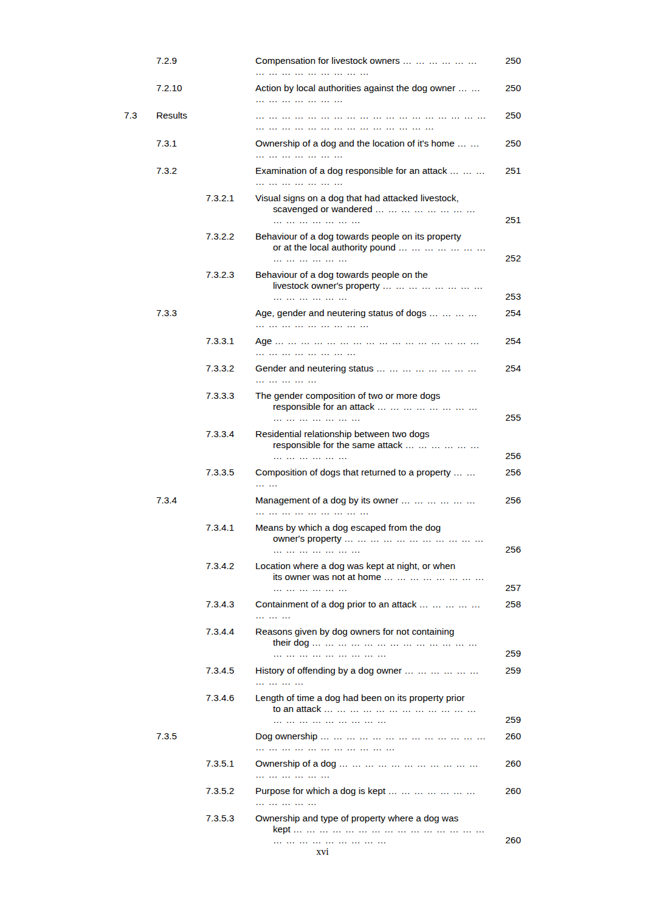| | 7.2.9 | | Compensation for livestock owners … … … … … … … … … … … … … … … | 250 |
| | 7.2.10 | | Action by local authorities against the dog owner … … … … … … … … … | 250 |
| 7.3 | Results | | … … … … … … … … … … … … … … … … … … … … … … … … … … … … … … … … | 250 |
| | 7.3.1 | | Ownership of a dog and the location of it's home … … … … … … … … … | 250 |
| | 7.3.2 | | Examination of a dog responsible for an attack … … … … … … … … … … | 251 |
| | | 7.3.2.1 | Visual signs on a dog that had attacked livestock, scavenged or wandered … … … … … … … … … … … … … … … | 251 |
| | | 7.3.2.2 | Behaviour of a dog towards people on its property or at the local authority pound … … … … … … … … … … … … … | 252 |
| | | 7.3.2.3 | Behaviour of a dog towards people on the livestock owner's property … … … … … … … … … … … … … … | 253 |
| | 7.3.3 | | Age, gender and neutering status of dogs … … … … … … … … … … … … … | 254 |
| | | 7.3.3.1 | Age … … … … … … … … … … … … … … … … … … … … … … … … | 254 |
| | | 7.3.3.2 | Gender and neutering status … … … … … … … … … … … … … | 254 |
| | | 7.3.3.3 | The gender composition of two or more dogs responsible for an attack … … … … … … … … … … … … … … … | 255 |
| | | 7.3.3.4 | Residential relationship between two dogs responsible for the same attack … … … … … … … … … … … … | 256 |
| | | 7.3.3.5 | Composition of dogs that returned to a property … … … … | 256 |
| | 7.3.4 | | Management of a dog by its owner … … … … … … … … … … … … … … … | 256 |
| | | 7.3.4.1 | Means by which a dog escaped from the dog owner's property … … … … … … … … … … … … … … … … … … | 256 |
| | | 7.3.4.2 | Location where a dog was kept at night, or when its owner was not at home … … … … … … … … … … … … … … | 257 |
| | | 7.3.4.3 | Containment of a dog prior to an attack … … … … … … … … | 258 |
| | | 7.3.4.4 | Reasons given by dog owners for not containing their dog … … … … … … … … … … … … … … … … … … … … … … | 259 |
| | | 7.3.4.5 | History of offending by a dog owner … … … … … … … … … … | 259 |
| | | 7.3.4.6 | Length of time a dog had been on its property prior to an attack … … … … … … … … … … … … … … … … … … … … … | 259 |
| | 7.3.5 | | Dog ownership … … … … … … … … … … … … … … … … … … … … … … … … | 260 |
| | | 7.3.5.1 | Ownership of a dog … … … … … … … … … … … … … … … … … | 260 |
| | | 7.3.5.2 | Purpose for which a dog is kept … … … … … … … … … … … … | 260 |
| | | 7.3.5.3 | Ownership and type of property where a dog was kept … … … … … … … … … … … … … … … … … … … … … … … … | 260 |
xvi